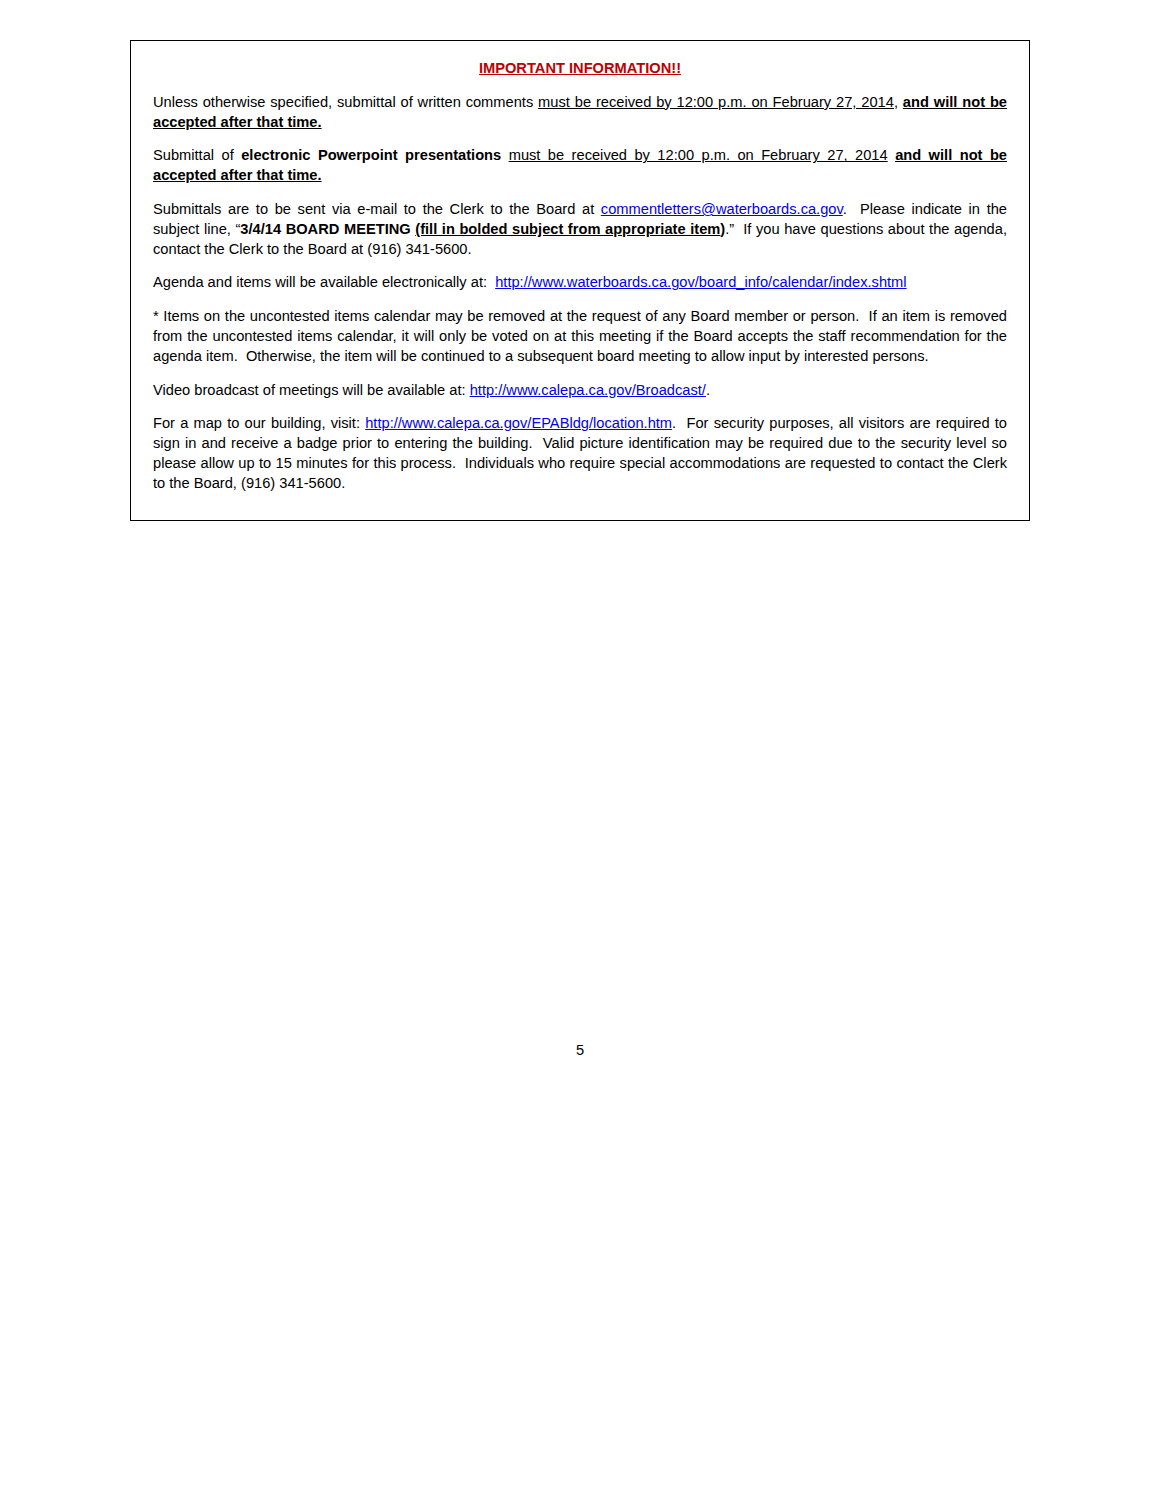IMPORTANT INFORMATION!!
Unless otherwise specified, submittal of written comments must be received by 12:00 p.m. on February 27, 2014, and will not be accepted after that time.
Submittal of electronic Powerpoint presentations must be received by 12:00 p.m. on February 27, 2014 and will not be accepted after that time.
Submittals are to be sent via e-mail to the Clerk to the Board at commentletters@waterboards.ca.gov. Please indicate in the subject line, “3/4/14 BOARD MEETING (fill in bolded subject from appropriate item).” If you have questions about the agenda, contact the Clerk to the Board at (916) 341-5600.
Agenda and items will be available electronically at: http://www.waterboards.ca.gov/board_info/calendar/index.shtml
* Items on the uncontested items calendar may be removed at the request of any Board member or person. If an item is removed from the uncontested items calendar, it will only be voted on at this meeting if the Board accepts the staff recommendation for the agenda item. Otherwise, the item will be continued to a subsequent board meeting to allow input by interested persons.
Video broadcast of meetings will be available at: http://www.calepa.ca.gov/Broadcast/.
For a map to our building, visit: http://www.calepa.ca.gov/EPABldg/location.htm. For security purposes, all visitors are required to sign in and receive a badge prior to entering the building. Valid picture identification may be required due to the security level so please allow up to 15 minutes for this process. Individuals who require special accommodations are requested to contact the Clerk to the Board, (916) 341-5600.
5